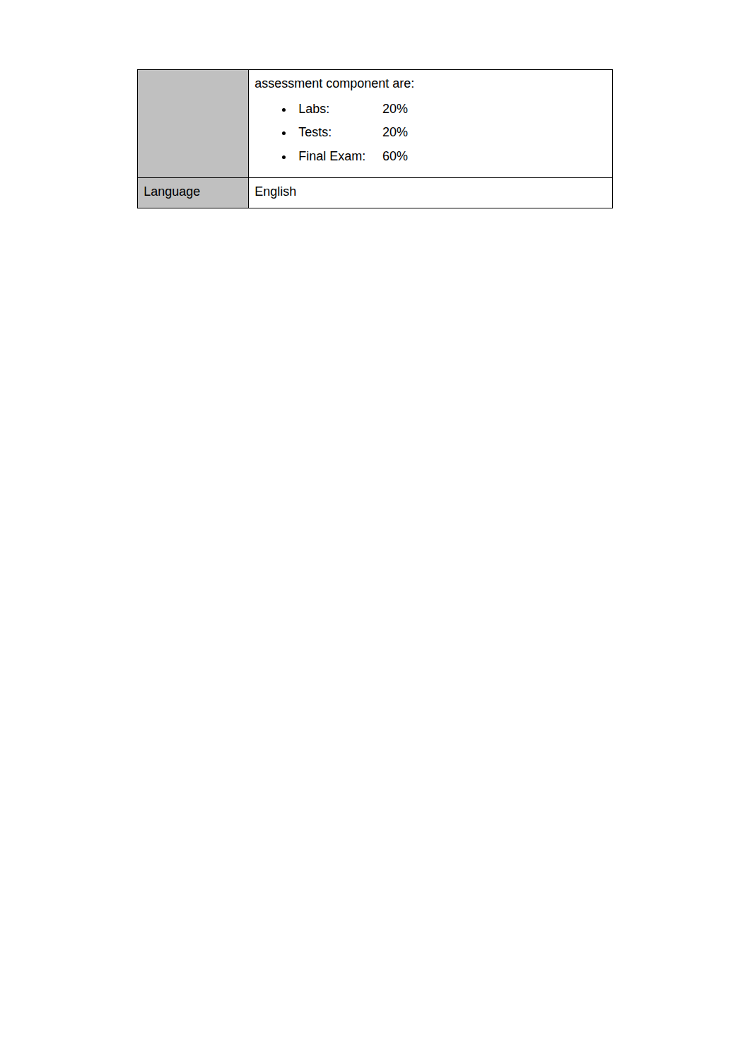| | assessment component are: Labs: 20% Tests: 20% Final Exam: 60% |
| Language | English |